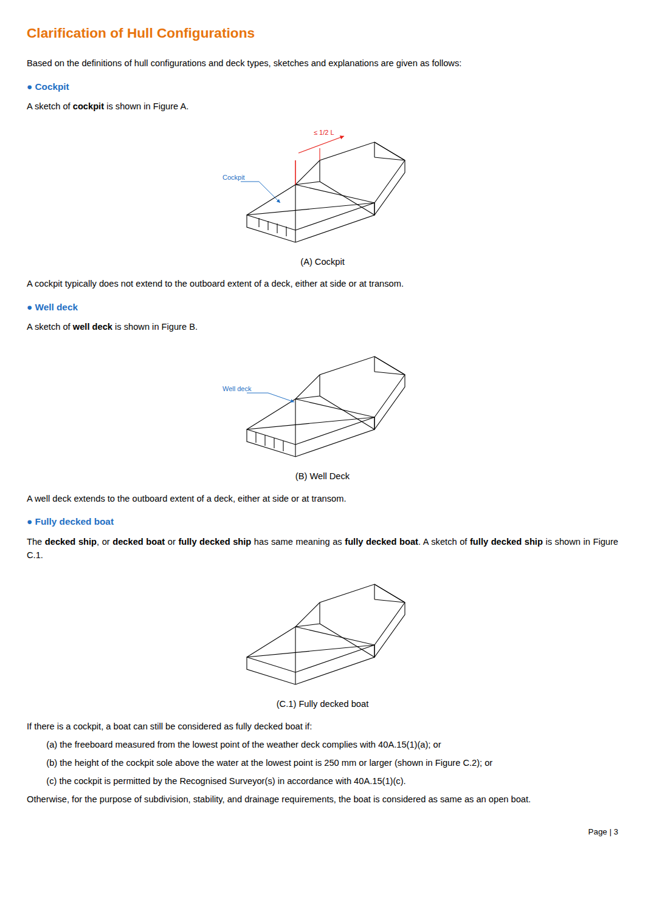Clarification of Hull Configurations
Based on the definitions of hull configurations and deck types, sketches and explanations are given as follows:
● Cockpit
A sketch of cockpit is shown in Figure A.
≤ 1/2 L Cockpit
(A) Cockpit
A cockpit typically does not extend to the outboard extent of a deck, either at side or at transom.
● Well deck
A sketch of well deck is shown in Figure B.
Well deck
(B) Well Deck
A well deck extends to the outboard extent of a deck, either at side or at transom.
● Fully decked boat
The decked ship, or decked boat or fully decked ship has same meaning as fully decked boat. A sketch of fully decked ship is shown in Figure C.1.
(C.1) Fully decked boat
If there is a cockpit, a boat can still be considered as fully decked boat if:
(a) the freeboard measured from the lowest point of the weather deck complies with 40A.15(1)(a); or
(b) the height of the cockpit sole above the water at the lowest point is 250 mm or larger (shown in Figure C.2); or
(c) the cockpit is permitted by the Recognised Surveyor(s) in accordance with 40A.15(1)(c).
Otherwise, for the purpose of subdivision, stability, and drainage requirements, the boat is considered as same as an open boat.
Page | 3